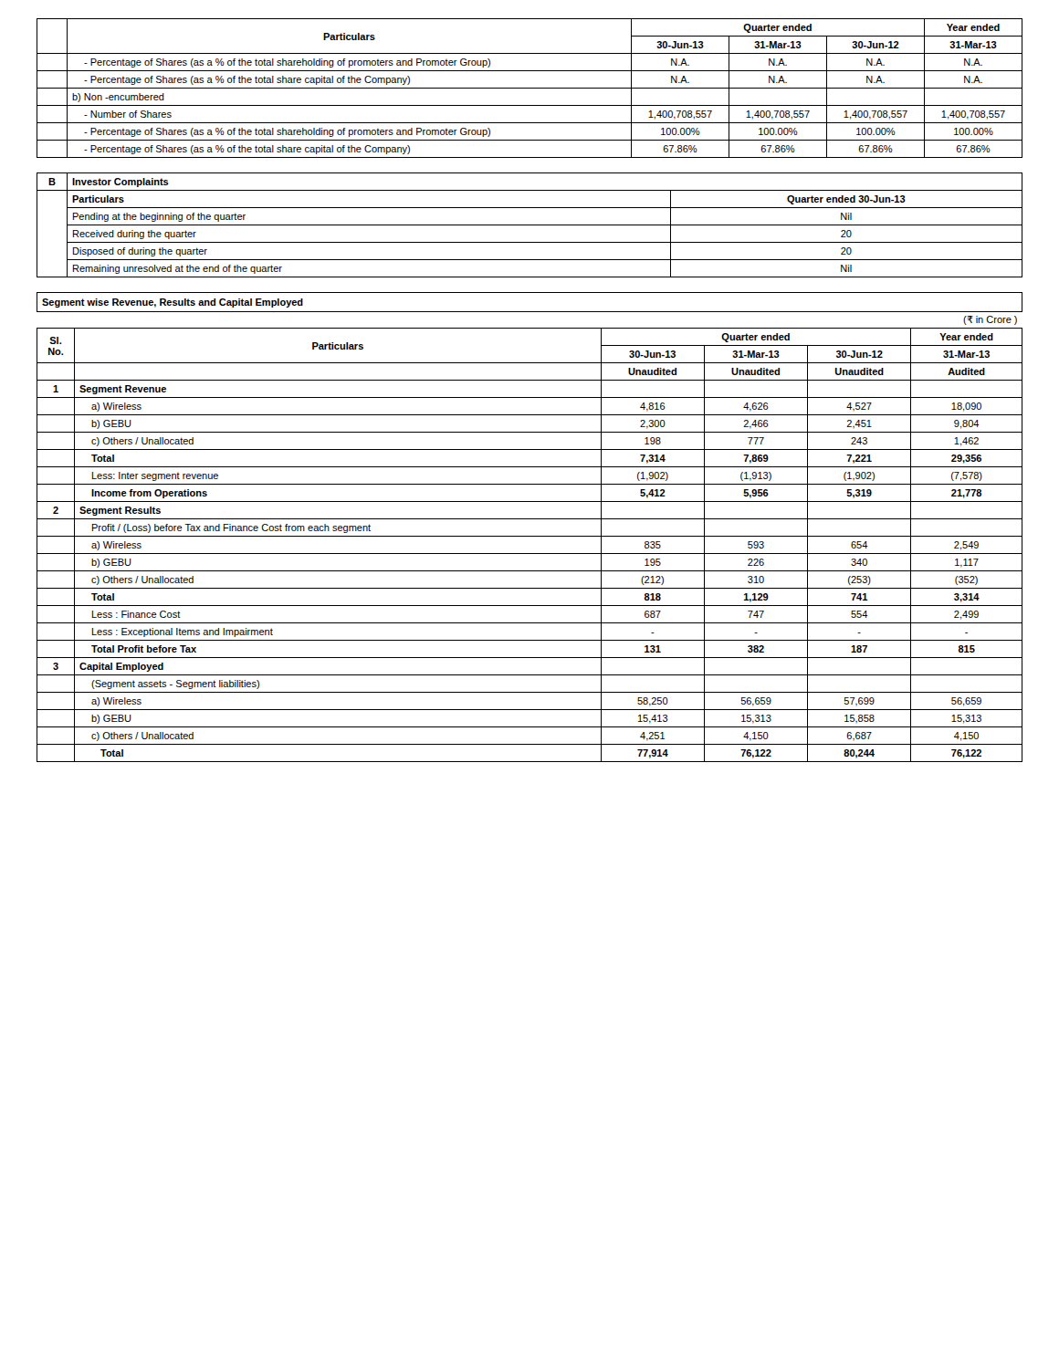| | Particulars | Quarter ended | Year ended |
| 30-Jun-13 | 31-Mar-13 | 30-Jun-12 | 31-Mar-13 |
| | - Percentage of Shares (as a % of the total shareholding of promoters and Promoter Group) | N.A. | N.A. | N.A. | N.A. |
| | - Percentage of Shares (as a % of the total share capital of the Company) | N.A. | N.A. | N.A. | N.A. |
| | b) Non -encumbered | | | | |
| | - Number of Shares | 1,400,708,557 | 1,400,708,557 | 1,400,708,557 | 1,400,708,557 |
| | - Percentage of Shares (as a % of the total shareholding of promoters and Promoter Group) | 100.00% | 100.00% | 100.00% | 100.00% |
| | - Percentage of Shares (as a % of the total share capital of the Company) | 67.86% | 67.86% | 67.86% | 67.86% |
| B | Investor Complaints |
| | Particulars | Quarter ended 30-Jun-13 |
| | Pending at the beginning of the quarter | Nil |
| | Received during the quarter | 20 |
| | Disposed of during the quarter | 20 |
| | Remaining unresolved at the end of the quarter | Nil |
| Segment wise Revenue, Results and Capital Employed |
| (₹ in Crore ) |
| Sl. No. | Particulars | Quarter ended | Year ended |
| 30-Jun-13 | 31-Mar-13 | 30-Jun-12 | 31-Mar-13 |
| | | Unaudited | Unaudited | Unaudited | Audited |
| 1 | Segment Revenue | | | | |
| | a) Wireless | 4,816 | 4,626 | 4,527 | 18,090 |
| | b) GEBU | 2,300 | 2,466 | 2,451 | 9,804 |
| | c) Others / Unallocated | 198 | 777 | 243 | 1,462 |
| | Total | 7,314 | 7,869 | 7,221 | 29,356 |
| | Less: Inter segment revenue | (1,902) | (1,913) | (1,902) | (7,578) |
| | Income from Operations | 5,412 | 5,956 | 5,319 | 21,778 |
| 2 | Segment Results | | | | |
| | Profit / (Loss) before Tax and Finance Cost from each segment | | | | |
| | a) Wireless | 835 | 593 | 654 | 2,549 |
| | b) GEBU | 195 | 226 | 340 | 1,117 |
| | c) Others / Unallocated | (212) | 310 | (253) | (352) |
| | Total | 818 | 1,129 | 741 | 3,314 |
| | Less : Finance Cost | 687 | 747 | 554 | 2,499 |
| | Less : Exceptional Items and Impairment | - | - | - | - |
| | Total Profit before Tax | 131 | 382 | 187 | 815 |
| 3 | Capital Employed | | | | |
| | (Segment assets - Segment liabilities) | | | | |
| | a) Wireless | 58,250 | 56,659 | 57,699 | 56,659 |
| | b) GEBU | 15,413 | 15,313 | 15,858 | 15,313 |
| | c) Others / Unallocated | 4,251 | 4,150 | 6,687 | 4,150 |
| | Total | 77,914 | 76,122 | 80,244 | 76,122 |